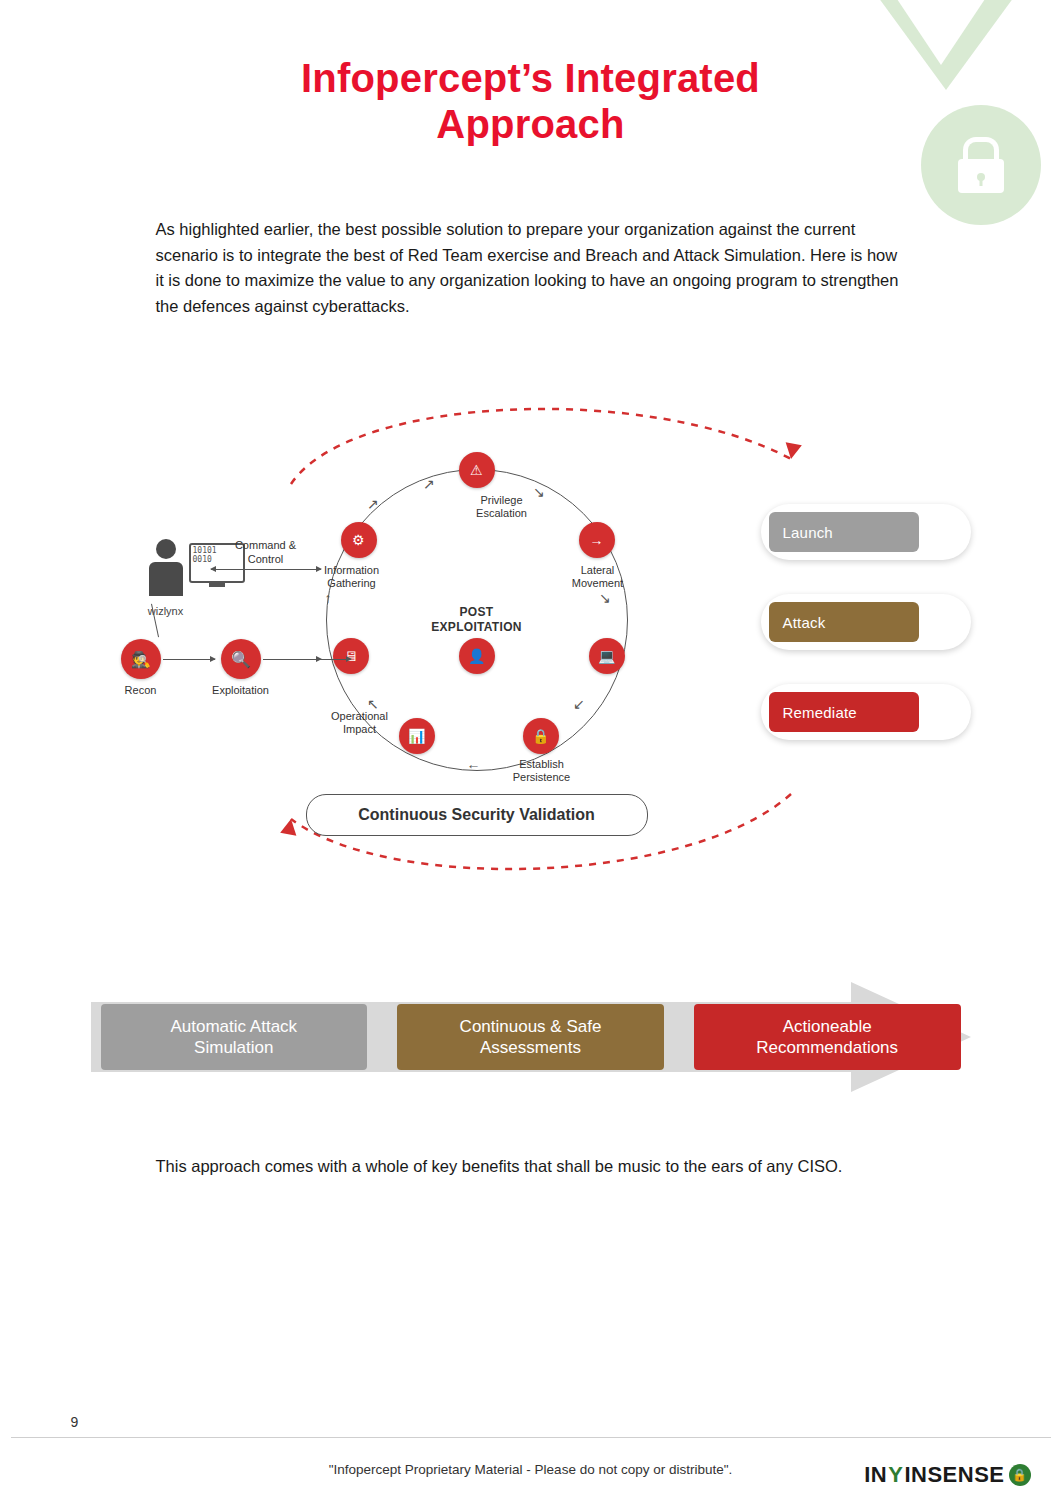Infopercept’s Integrated Approach
As highlighted earlier, the best possible solution to prepare your organization against the current scenario is to integrate the best of Red Team exercise and Breach and Attack Simulation. Here is how it is done to maximize the value to any organization looking to have an ongoing program to strengthen the defences against cyberattacks.
10101
0010
wizlynx
Command &
Control
🕵
Recon
🔍
Exploitation
POST
EXPLOITATION
⚠
Privilege
Escalation
→
Lateral
Movement
💻
🔒
Establish
Persistence
📊
Operational
Impact
🖥
⚙
Information
Gathering
👤
↗ ↘ ↘ ↙ ← ↖ ↑ ↗
Launch
Attack
Remediate
Continuous Security Validation
Automatic Attack
Simulation
Continuous & Safe
Assessments
Actioneable
Recommendations
This approach comes with a whole of key benefits that shall be music to the ears of any CISO.
9
"Infopercept Proprietary Material - Please do not copy or distribute".
IN YINSENSE 🔒